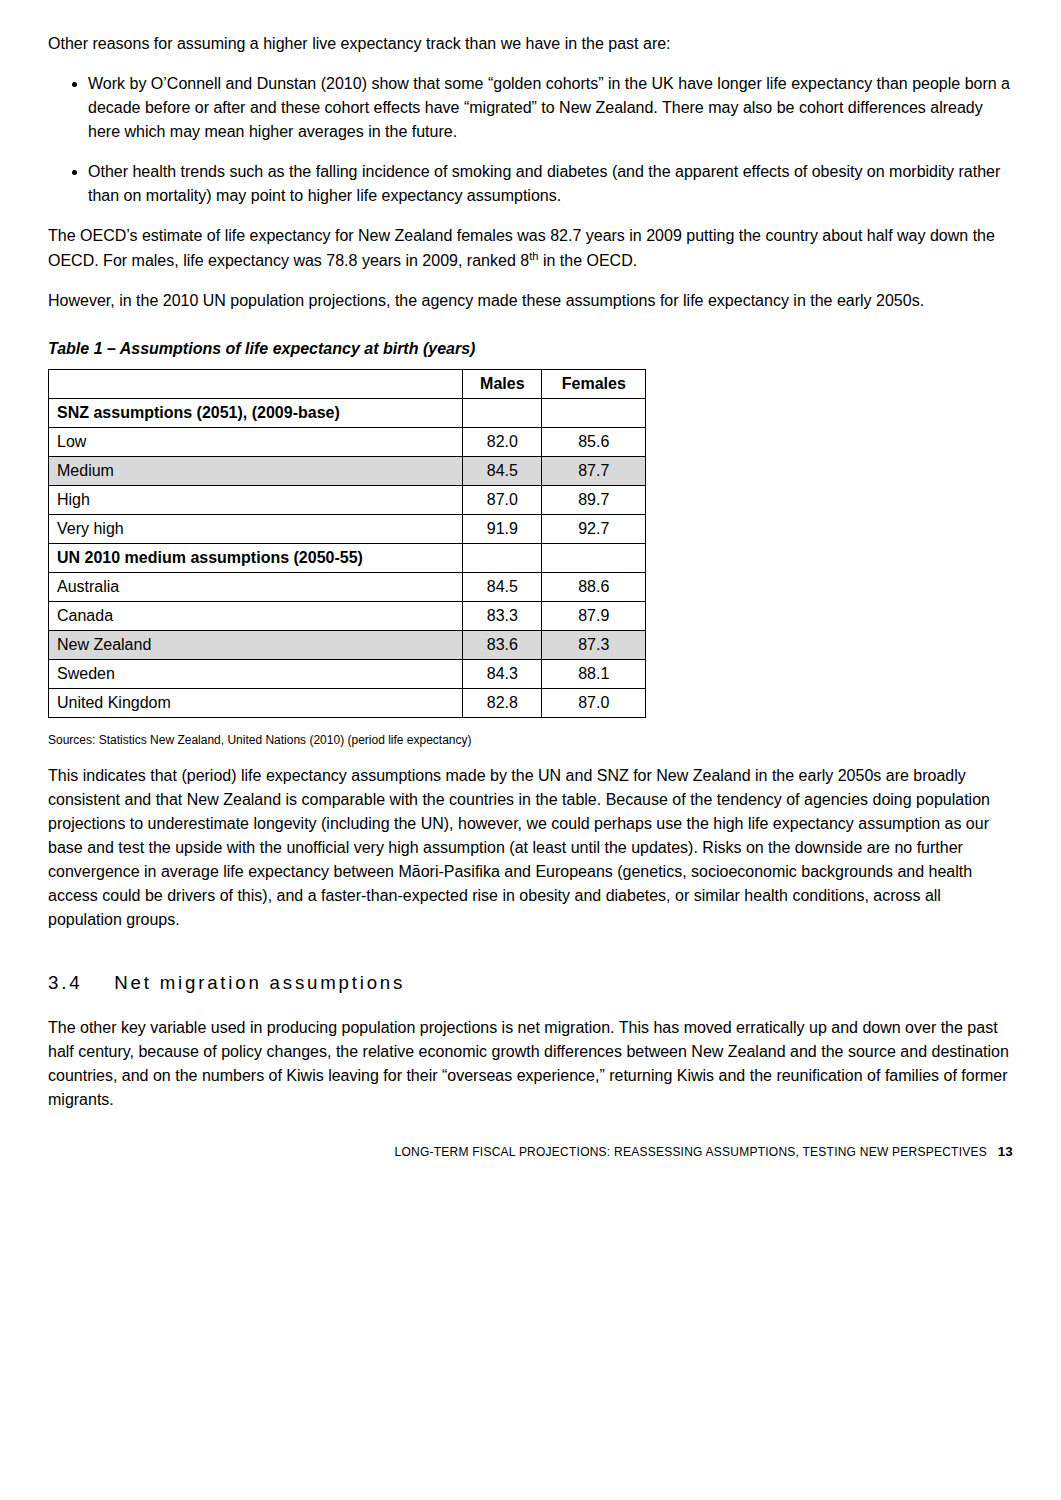Other reasons for assuming a higher live expectancy track than we have in the past are:
Work by O’Connell and Dunstan (2010) show that some “golden cohorts” in the UK have longer life expectancy than people born a decade before or after and these cohort effects have “migrated” to New Zealand. There may also be cohort differences already here which may mean higher averages in the future.
Other health trends such as the falling incidence of smoking and diabetes (and the apparent effects of obesity on morbidity rather than on mortality) may point to higher life expectancy assumptions.
The OECD’s estimate of life expectancy for New Zealand females was 82.7 years in 2009 putting the country about half way down the OECD. For males, life expectancy was 78.8 years in 2009, ranked 8th in the OECD.
However, in the 2010 UN population projections, the agency made these assumptions for life expectancy in the early 2050s.
Table 1 – Assumptions of life expectancy at birth (years)
| | Males | Females |
| SNZ assumptions (2051), (2009-base) | | |
| Low | 82.0 | 85.6 |
| Medium | 84.5 | 87.7 |
| High | 87.0 | 89.7 |
| Very high | 91.9 | 92.7 |
| UN 2010 medium assumptions (2050-55) | | |
| Australia | 84.5 | 88.6 |
| Canada | 83.3 | 87.9 |
| New Zealand | 83.6 | 87.3 |
| Sweden | 84.3 | 88.1 |
| United Kingdom | 82.8 | 87.0 |
Sources: Statistics New Zealand, United Nations (2010) (period life expectancy)
This indicates that (period) life expectancy assumptions made by the UN and SNZ for New Zealand in the early 2050s are broadly consistent and that New Zealand is comparable with the countries in the table. Because of the tendency of agencies doing population projections to underestimate longevity (including the UN), however, we could perhaps use the high life expectancy assumption as our base and test the upside with the unofficial very high assumption (at least until the updates). Risks on the downside are no further convergence in average life expectancy between Māori-Pasifika and Europeans (genetics, socioeconomic backgrounds and health access could be drivers of this), and a faster-than-expected rise in obesity and diabetes, or similar health conditions, across all population groups.
3.4 Net migration assumptions
The other key variable used in producing population projections is net migration. This has moved erratically up and down over the past half century, because of policy changes, the relative economic growth differences between New Zealand and the source and destination countries, and on the numbers of Kiwis leaving for their “overseas experience,” returning Kiwis and the reunification of families of former migrants.
LONG-TERM FISCAL PROJECTIONS: REASSESSING ASSUMPTIONS, TESTING NEW PERSPECTIVES 13